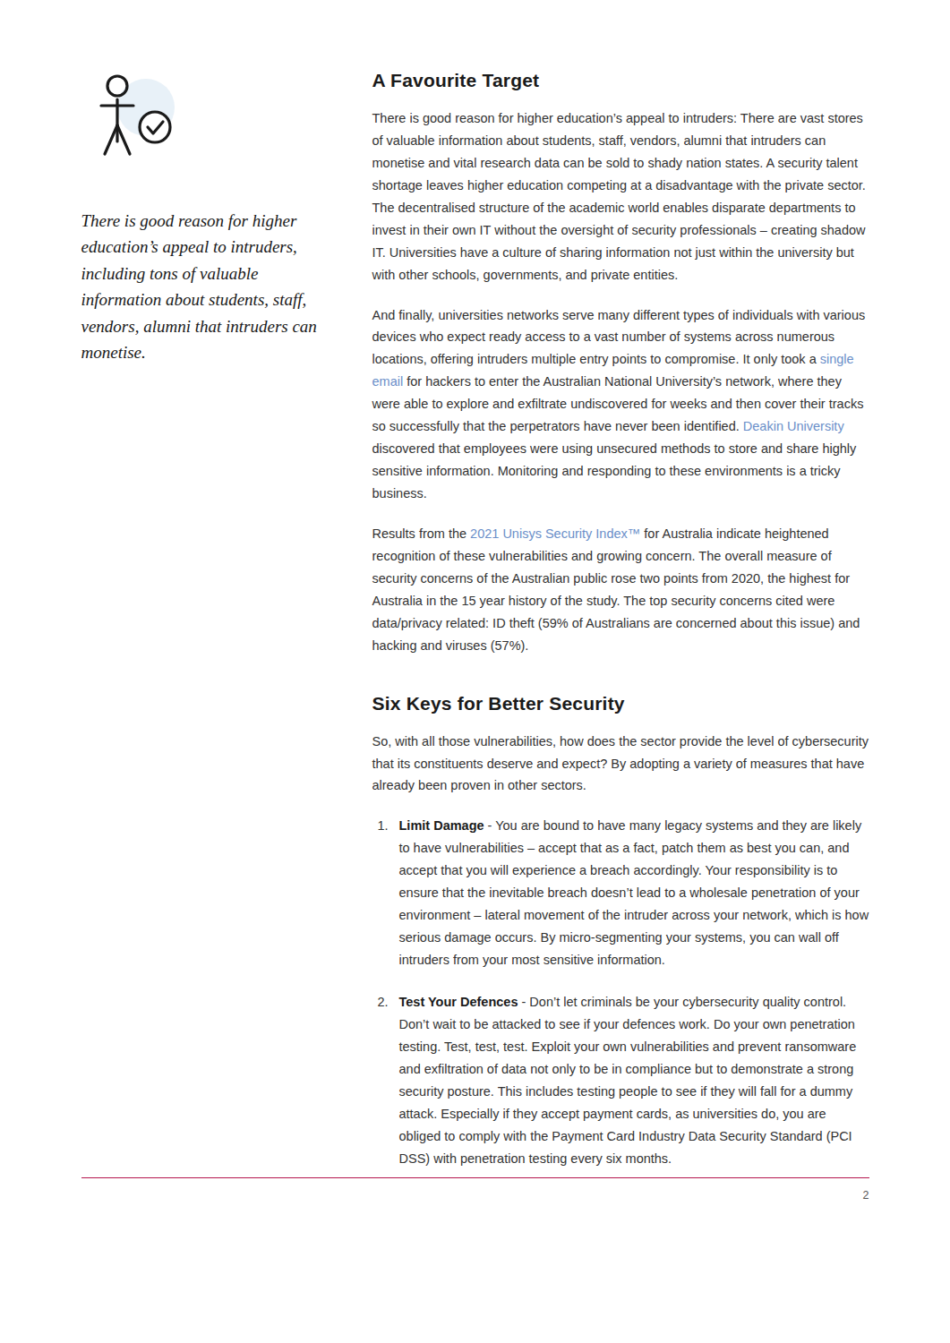There is good reason for higher education’s appeal to intruders, including tons of valuable information about students, staff, vendors, alumni that intruders can monetise.
A Favourite Target
There is good reason for higher education’s appeal to intruders: There are vast stores of valuable information about students, staff, vendors, alumni that intruders can monetise and vital research data can be sold to shady nation states. A security talent shortage leaves higher education competing at a disadvantage with the private sector. The decentralised structure of the academic world enables disparate departments to invest in their own IT without the oversight of security professionals – creating shadow IT. Universities have a culture of sharing information not just within the university but with other schools, governments, and private entities.
And finally, universities networks serve many different types of individuals with various devices who expect ready access to a vast number of systems across numerous locations, offering intruders multiple entry points to compromise. It only took a single email for hackers to enter the Australian National University’s network, where they were able to explore and exfiltrate undiscovered for weeks and then cover their tracks so successfully that the perpetrators have never been identified. Deakin University discovered that employees were using unsecured methods to store and share highly sensitive information. Monitoring and responding to these environments is a tricky business.
Results from the 2021 Unisys Security Index™ for Australia indicate heightened recognition of these vulnerabilities and growing concern. The overall measure of security concerns of the Australian public rose two points from 2020, the highest for Australia in the 15 year history of the study. The top security concerns cited were data/privacy related: ID theft (59% of Australians are concerned about this issue) and hacking and viruses (57%).
Six Keys for Better Security
So, with all those vulnerabilities, how does the sector provide the level of cybersecurity that its constituents deserve and expect? By adopting a variety of measures that have already been proven in other sectors.
Limit Damage - You are bound to have many legacy systems and they are likely to have vulnerabilities – accept that as a fact, patch them as best you can, and accept that you will experience a breach accordingly. Your responsibility is to ensure that the inevitable breach doesn’t lead to a wholesale penetration of your environment – lateral movement of the intruder across your network, which is how serious damage occurs. By micro-segmenting your systems, you can wall off intruders from your most sensitive information.
Test Your Defences - Don’t let criminals be your cybersecurity quality control. Don’t wait to be attacked to see if your defences work. Do your own penetration testing. Test, test, test. Exploit your own vulnerabilities and prevent ransomware and exfiltration of data not only to be in compliance but to demonstrate a strong security posture. This includes testing people to see if they will fall for a dummy attack. Especially if they accept payment cards, as universities do, you are obliged to comply with the Payment Card Industry Data Security Standard (PCI DSS) with penetration testing every six months.
2